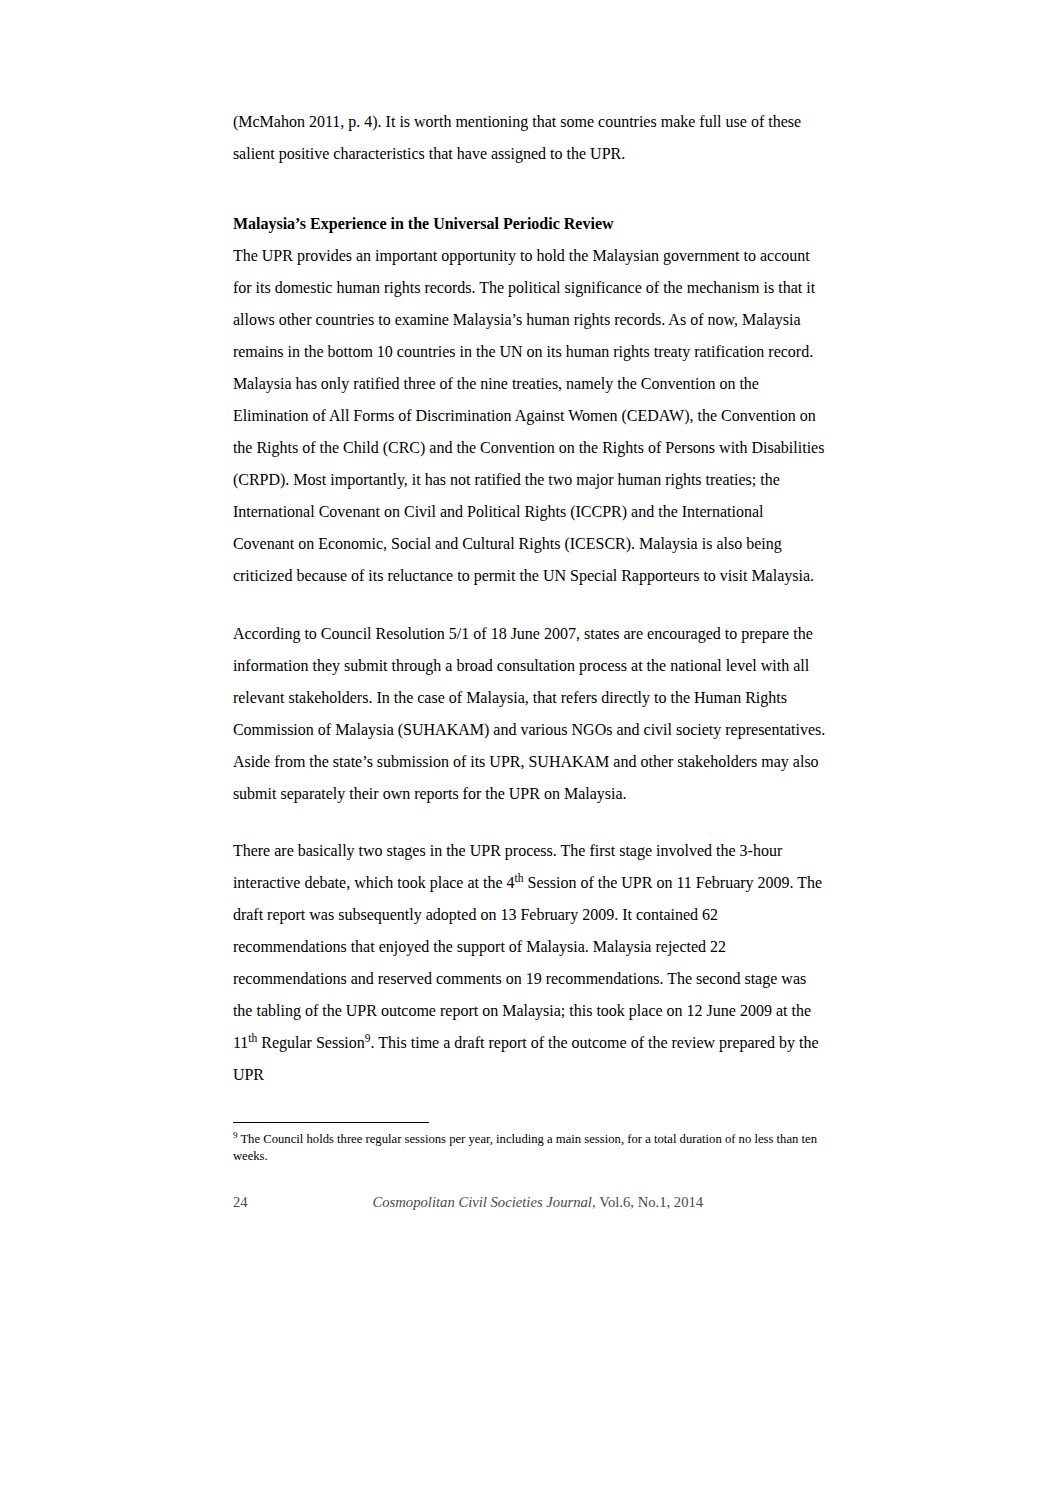(McMahon 2011, p. 4). It is worth mentioning that some countries make full use of these salient positive characteristics that have assigned to the UPR.
Malaysia’s Experience in the Universal Periodic Review
The UPR provides an important opportunity to hold the Malaysian government to account for its domestic human rights records. The political significance of the mechanism is that it allows other countries to examine Malaysia’s human rights records. As of now, Malaysia remains in the bottom 10 countries in the UN on its human rights treaty ratification record. Malaysia has only ratified three of the nine treaties, namely the Convention on the Elimination of All Forms of Discrimination Against Women (CEDAW), the Convention on the Rights of the Child (CRC) and the Convention on the Rights of Persons with Disabilities (CRPD). Most importantly, it has not ratified the two major human rights treaties; the International Covenant on Civil and Political Rights (ICCPR) and the International Covenant on Economic, Social and Cultural Rights (ICESCR). Malaysia is also being criticized because of its reluctance to permit the UN Special Rapporteurs to visit Malaysia.
According to Council Resolution 5/1 of 18 June 2007, states are encouraged to prepare the information they submit through a broad consultation process at the national level with all relevant stakeholders. In the case of Malaysia, that refers directly to the Human Rights Commission of Malaysia (SUHAKAM) and various NGOs and civil society representatives. Aside from the state’s submission of its UPR, SUHAKAM and other stakeholders may also submit separately their own reports for the UPR on Malaysia.
There are basically two stages in the UPR process. The first stage involved the 3-hour interactive debate, which took place at the 4th Session of the UPR on 11 February 2009. The draft report was subsequently adopted on 13 February 2009. It contained 62 recommendations that enjoyed the support of Malaysia. Malaysia rejected 22 recommendations and reserved comments on 19 recommendations. The second stage was the tabling of the UPR outcome report on Malaysia; this took place on 12 June 2009 at the 11th Regular Session9. This time a draft report of the outcome of the review prepared by the UPR
9 The Council holds three regular sessions per year, including a main session, for a total duration of no less than ten weeks.
24 Cosmopolitan Civil Societies Journal, Vol.6, No.1, 2014